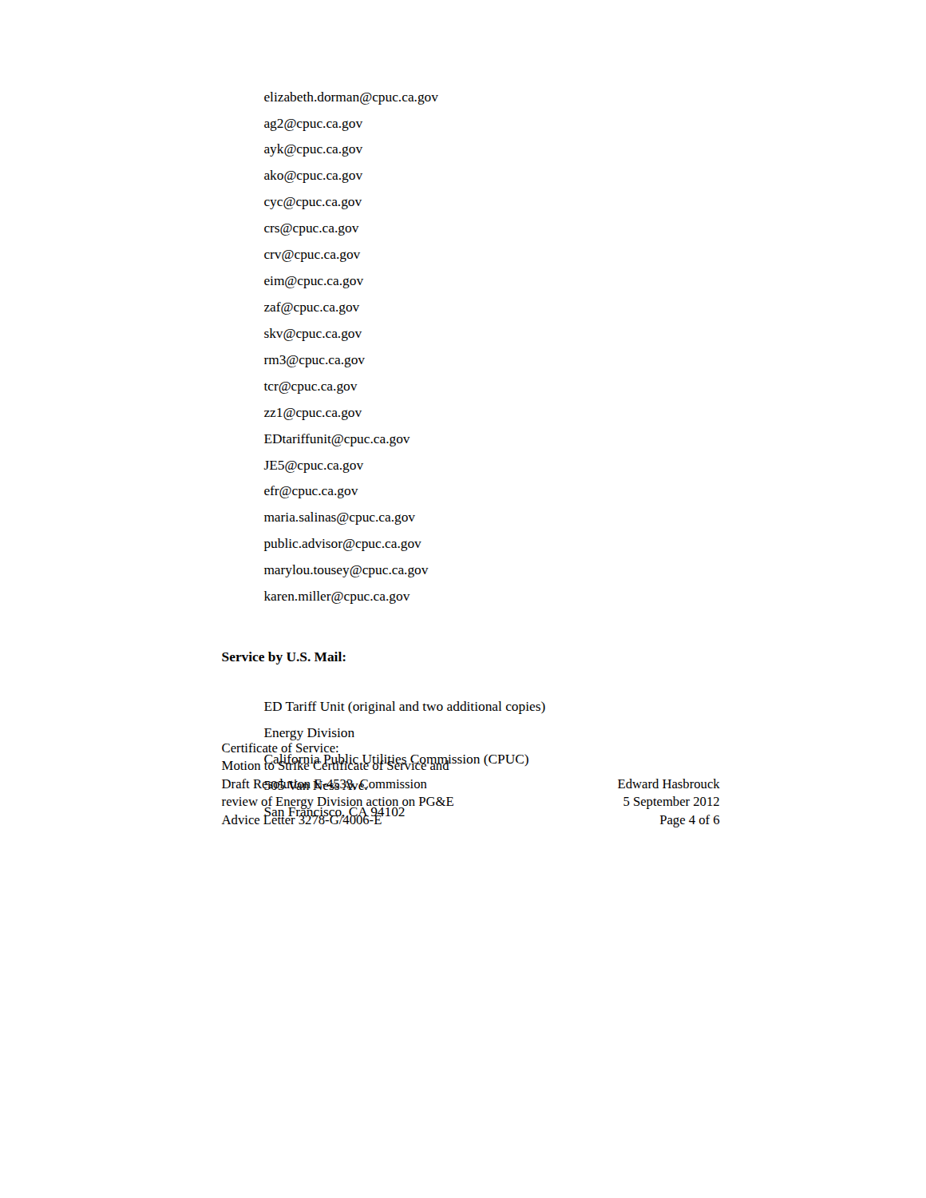elizabeth.dorman@cpuc.ca.gov
ag2@cpuc.ca.gov
ayk@cpuc.ca.gov
ako@cpuc.ca.gov
cyc@cpuc.ca.gov
crs@cpuc.ca.gov
crv@cpuc.ca.gov
eim@cpuc.ca.gov
zaf@cpuc.ca.gov
skv@cpuc.ca.gov
rm3@cpuc.ca.gov
tcr@cpuc.ca.gov
zz1@cpuc.ca.gov
EDtariffunit@cpuc.ca.gov
JE5@cpuc.ca.gov
efr@cpuc.ca.gov
maria.salinas@cpuc.ca.gov
public.advisor@cpuc.ca.gov
marylou.tousey@cpuc.ca.gov
karen.miller@cpuc.ca.gov
Service by U.S. Mail:
ED Tariff Unit (original and two additional copies)
Energy Division
California Public Utilities Commission (CPUC)
505 Van Ness Ave.
San Francisco, CA 94102
Certificate of Service:
Motion to Strike Certificate of Service and
Draft Resolution E-4533, Commission
review of Energy Division action on PG&E
Advice Letter 3278-G/4006-E
Edward Hasbrouck
5 September 2012
Page 4 of 6